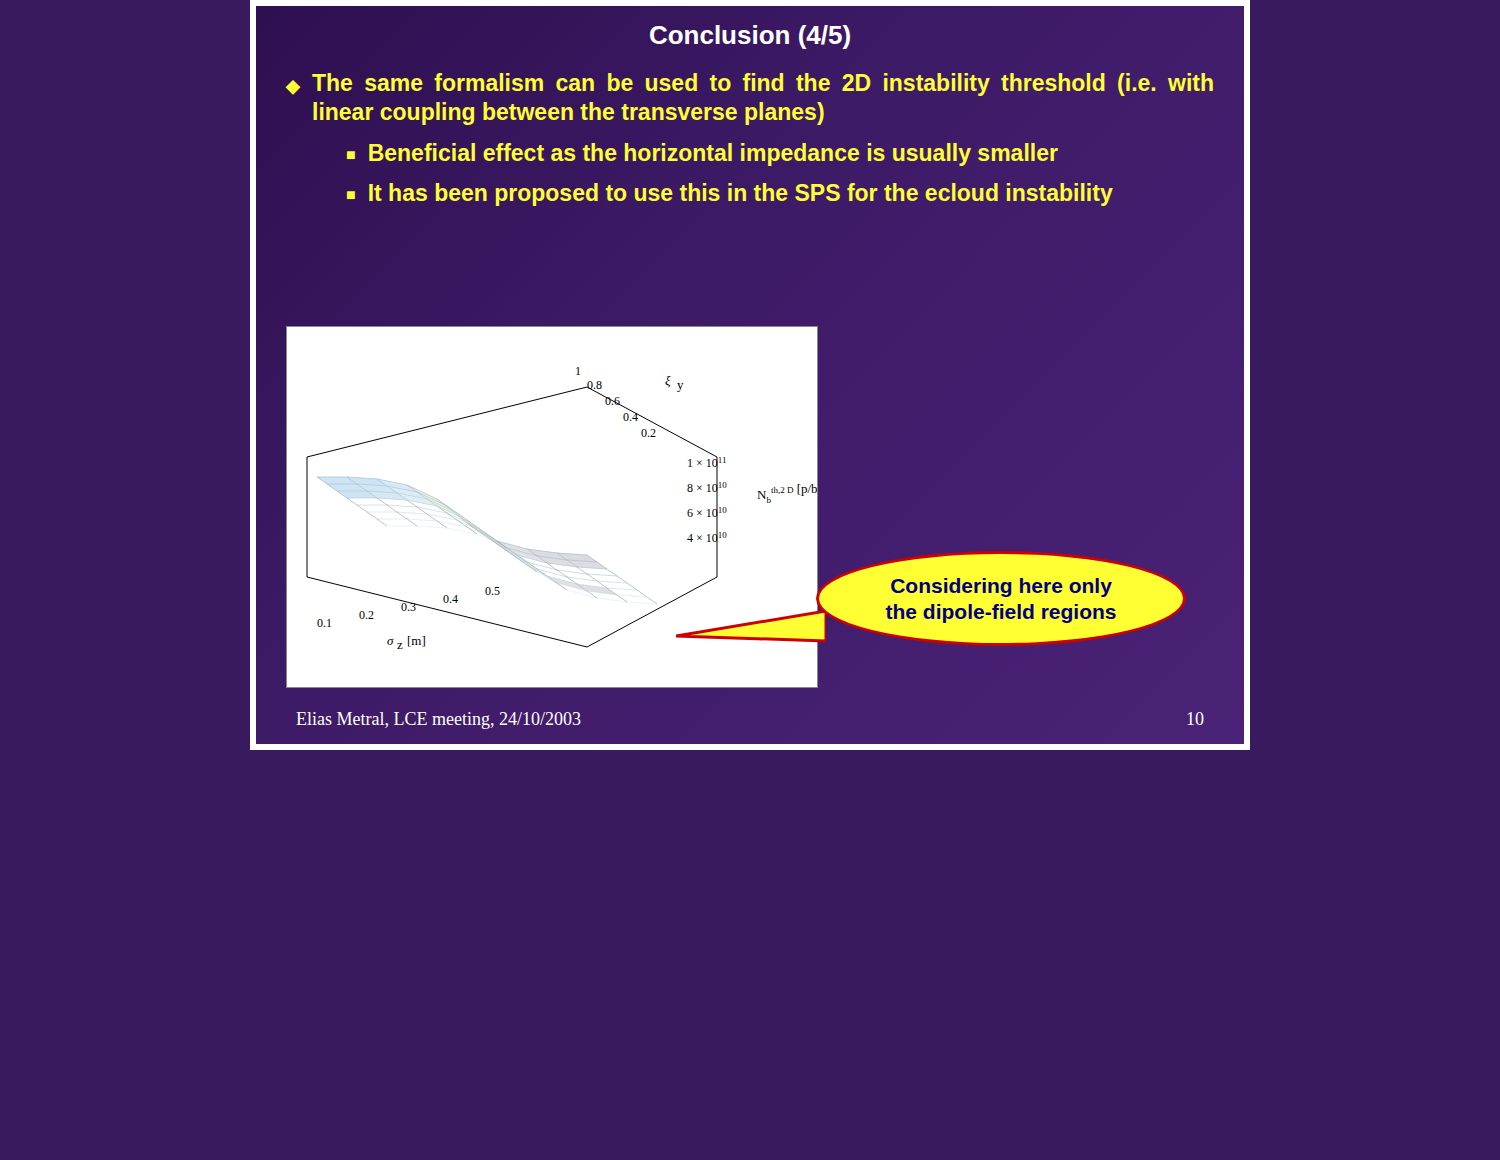Conclusion (4/5)
◆ The same formalism can be used to find the 2D instability threshold (i.e. with linear coupling between the transverse planes)
■ Beneficial effect as the horizontal impedance is usually smaller
■ It has been proposed to use this in the SPS for the ecloud instability
1 0.8 0.6 0.4 0.2 ξ y 1 × 1011 8 × 1010 6 × 1010 4 × 1010 Nbth,2 D [p/b] 0.1 0.2 0.3 0.4 0.5 σ z [m]
Considering here only
the dipole-field regions
Elias Metral, LCE meeting, 24/10/2003
10